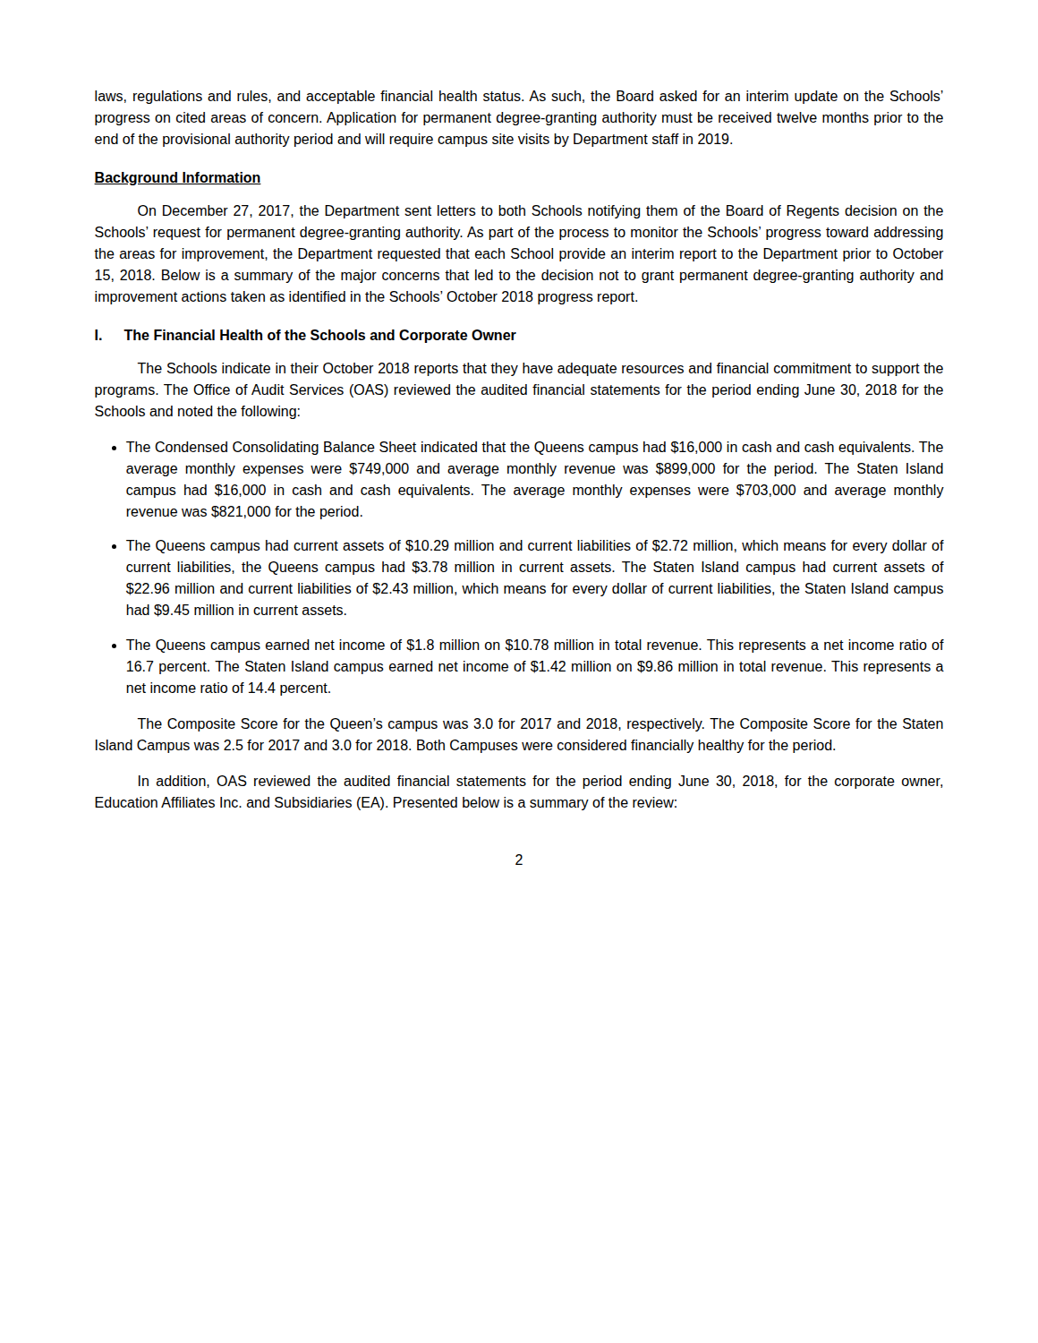laws, regulations and rules, and acceptable financial health status. As such, the Board asked for an interim update on the Schools’ progress on cited areas of concern. Application for permanent degree-granting authority must be received twelve months prior to the end of the provisional authority period and will require campus site visits by Department staff in 2019.
Background Information
On December 27, 2017, the Department sent letters to both Schools notifying them of the Board of Regents decision on the Schools’ request for permanent degree-granting authority. As part of the process to monitor the Schools’ progress toward addressing the areas for improvement, the Department requested that each School provide an interim report to the Department prior to October 15, 2018. Below is a summary of the major concerns that led to the decision not to grant permanent degree-granting authority and improvement actions taken as identified in the Schools’ October 2018 progress report.
I. The Financial Health of the Schools and Corporate Owner
The Schools indicate in their October 2018 reports that they have adequate resources and financial commitment to support the programs. The Office of Audit Services (OAS) reviewed the audited financial statements for the period ending June 30, 2018 for the Schools and noted the following:
The Condensed Consolidating Balance Sheet indicated that the Queens campus had $16,000 in cash and cash equivalents. The average monthly expenses were $749,000 and average monthly revenue was $899,000 for the period. The Staten Island campus had $16,000 in cash and cash equivalents. The average monthly expenses were $703,000 and average monthly revenue was $821,000 for the period.
The Queens campus had current assets of $10.29 million and current liabilities of $2.72 million, which means for every dollar of current liabilities, the Queens campus had $3.78 million in current assets. The Staten Island campus had current assets of $22.96 million and current liabilities of $2.43 million, which means for every dollar of current liabilities, the Staten Island campus had $9.45 million in current assets.
The Queens campus earned net income of $1.8 million on $10.78 million in total revenue. This represents a net income ratio of 16.7 percent. The Staten Island campus earned net income of $1.42 million on $9.86 million in total revenue. This represents a net income ratio of 14.4 percent.
The Composite Score for the Queen’s campus was 3.0 for 2017 and 2018, respectively. The Composite Score for the Staten Island Campus was 2.5 for 2017 and 3.0 for 2018. Both Campuses were considered financially healthy for the period.
In addition, OAS reviewed the audited financial statements for the period ending June 30, 2018, for the corporate owner, Education Affiliates Inc. and Subsidiaries (EA). Presented below is a summary of the review:
2